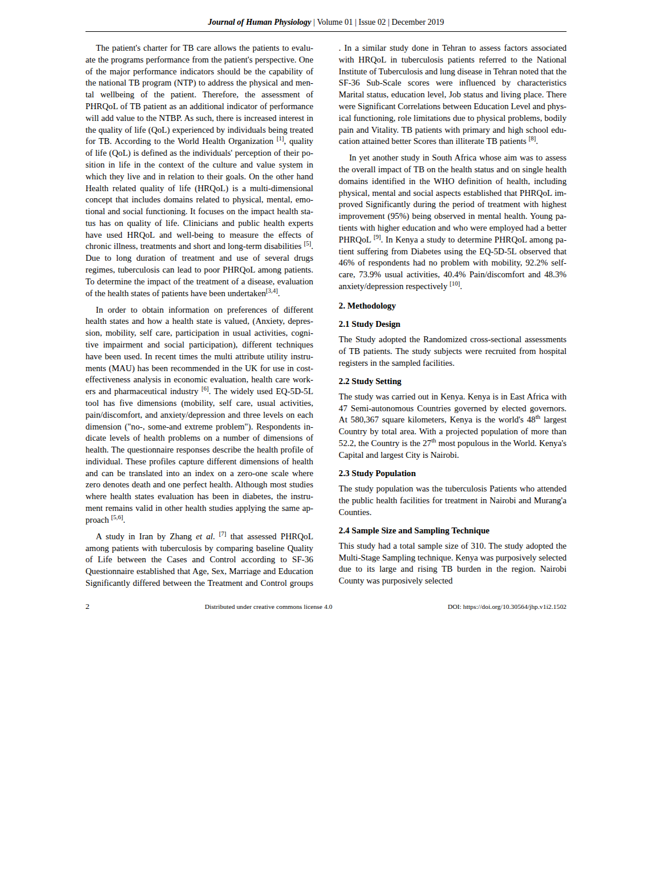Journal of Human Physiology | Volume 01 | Issue 02 | December 2019
The patient's charter for TB care allows the patients to evaluate the programs performance from the patient's perspective. One of the major performance indicators should be the capability of the national TB program (NTP) to address the physical and mental wellbeing of the patient. Therefore, the assessment of PHRQoL of TB patient as an additional indicator of performance will add value to the NTBP. As such, there is increased interest in the quality of life (QoL) experienced by individuals being treated for TB. According to the World Health Organization [1], quality of life (QoL) is defined as the individuals' perception of their position in life in the context of the culture and value system in which they live and in relation to their goals. On the other hand Health related quality of life (HRQoL) is a multi-dimensional concept that includes domains related to physical, mental, emotional and social functioning. It focuses on the impact health status has on quality of life. Clinicians and public health experts have used HRQoL and well-being to measure the effects of chronic illness, treatments and short and long-term disabilities [5]. Due to long duration of treatment and use of several drugs regimes, tuberculosis can lead to poor PHRQoL among patients. To determine the impact of the treatment of a disease, evaluation of the health states of patients have been undertaken[3,4].
In order to obtain information on preferences of different health states and how a health state is valued, (Anxiety, depression, mobility, self care, participation in usual activities, cognitive impairment and social participation), different techniques have been used. In recent times the multi attribute utility instruments (MAU) has been recommended in the UK for use in cost-effectiveness analysis in economic evaluation, health care workers and pharmaceutical industry [6]. The widely used EQ-5D-5L tool has five dimensions (mobility, self care, usual activities, pain/discomfort, and anxiety/depression and three levels on each dimension ("no-, some-and extreme problem"). Respondents indicate levels of health problems on a number of dimensions of health. The questionnaire responses describe the health profile of individual. These profiles capture different dimensions of health and can be translated into an index on a zero-one scale where zero denotes death and one perfect health. Although most studies where health states evaluation has been in diabetes, the instrument remains valid in other health studies applying the same approach [5,6].
A study in Iran by Zhang et al. [7] that assessed PHRQoL among patients with tuberculosis by comparing baseline Quality of Life between the Cases and Control according to SF-36 Questionnaire established that Age, Sex, Marriage and Education Significantly differed between the Treatment and Control groups . In a similar study done in Tehran to assess factors associated with HRQoL in tuberculosis patients referred to the National Institute of Tuberculosis and lung disease in Tehran noted that the SF-36 Sub-Scale scores were influenced by characteristics Marital status, education level, Job status and living place. There were Significant Correlations between Education Level and physical functioning, role limitations due to physical problems, bodily pain and Vitality. TB patients with primary and high school education attained better Scores than illiterate TB patients [8].
In yet another study in South Africa whose aim was to assess the overall impact of TB on the health status and on single health domains identified in the WHO definition of health, including physical, mental and social aspects established that PHRQoL improved Significantly during the period of treatment with highest improvement (95%) being observed in mental health. Young patients with higher education and who were employed had a better PHRQoL [9]. In Kenya a study to determine PHRQoL among patient suffering from Diabetes using the EQ-5D-5L observed that 46% of respondents had no problem with mobility, 92.2% self-care, 73.9% usual activities, 40.4% Pain/discomfort and 48.3% anxiety/depression respectively [10].
2. Methodology
2.1 Study Design
The Study adopted the Randomized cross-sectional assessments of TB patients. The study subjects were recruited from hospital registers in the sampled facilities.
2.2 Study Setting
The study was carried out in Kenya. Kenya is in East Africa with 47 Semi-autonomous Countries governed by elected governors. At 580,367 square kilometers, Kenya is the world's 48th largest Country by total area. With a projected population of more than 52.2, the Country is the 27th most populous in the World. Kenya's Capital and largest City is Nairobi.
2.3 Study Population
The study population was the tuberculosis Patients who attended the public health facilities for treatment in Nairobi and Murang'a Counties.
2.4 Sample Size and Sampling Technique
This study had a total sample size of 310. The study adopted the Multi-Stage Sampling technique. Kenya was purposively selected due to its large and rising TB burden in the region. Nairobi County was purposively selected
2 Distributed under creative commons license 4.0 DOI: https://doi.org/10.30564/jhp.v1i2.1502